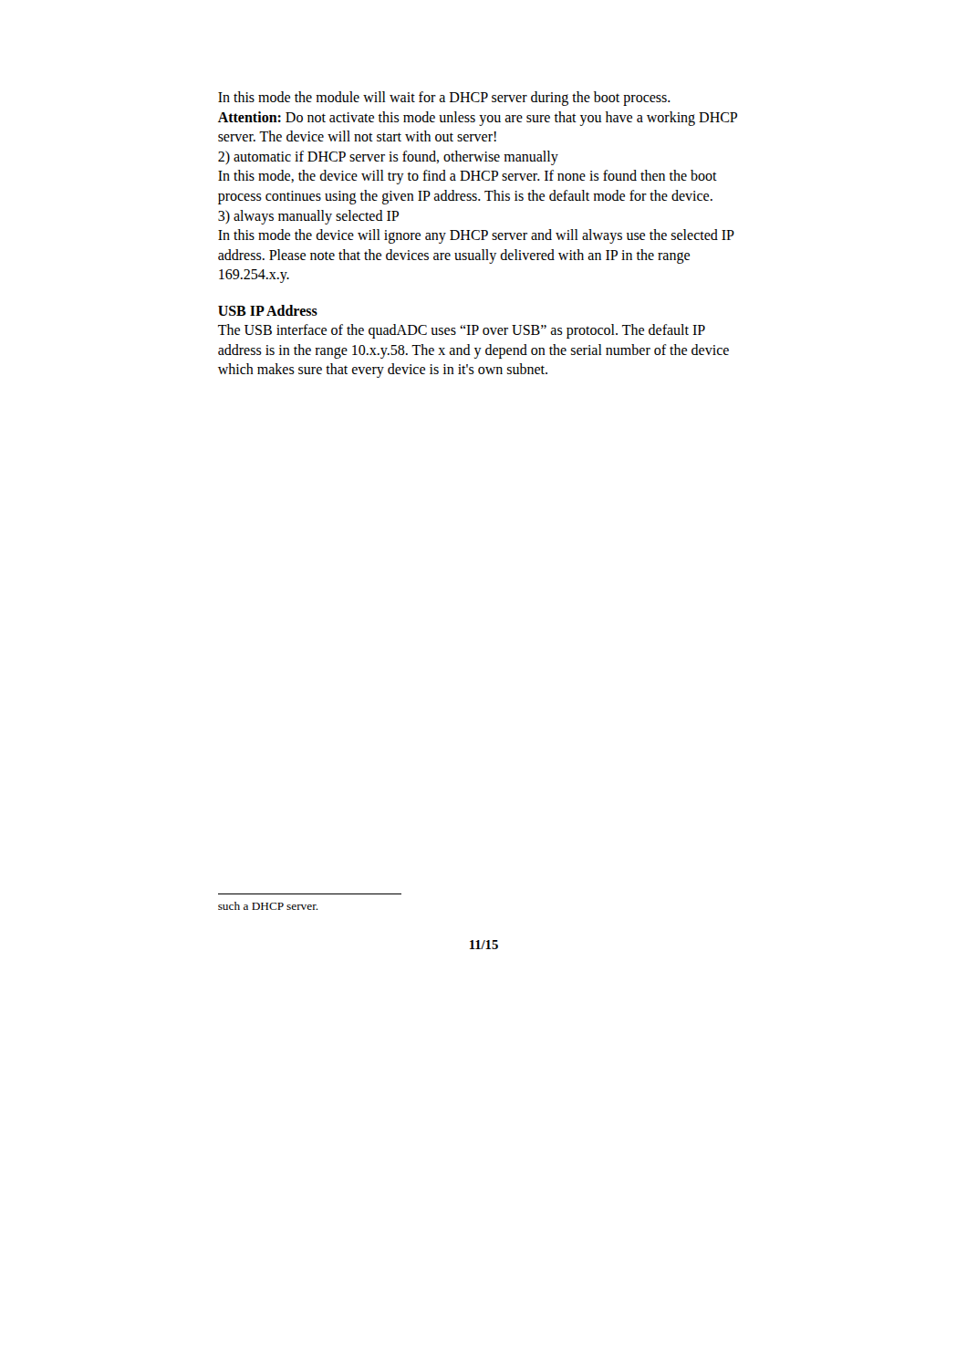In this mode the module will wait for a DHCP server during the boot process.
Attention: Do not activate this mode unless you are sure that you have a working DHCP server. The device will not start with out server!
2) automatic if DHCP server is found, otherwise manually
In this mode, the device will try to find a DHCP server. If none is found then the boot process continues using the given IP address. This is the default mode for the device.
3) always manually selected IP
In this mode the device will ignore any DHCP server and will always use the selected IP address. Please note that the devices are usually delivered with an IP in the range 169.254.x.y.
USB IP Address
The USB interface of the quadADC uses “IP over USB” as protocol. The default IP address is in the range 10.x.y.58. The x and y depend on the serial number of the device which makes sure that every device is in it's own subnet.
such a DHCP server.
11/15